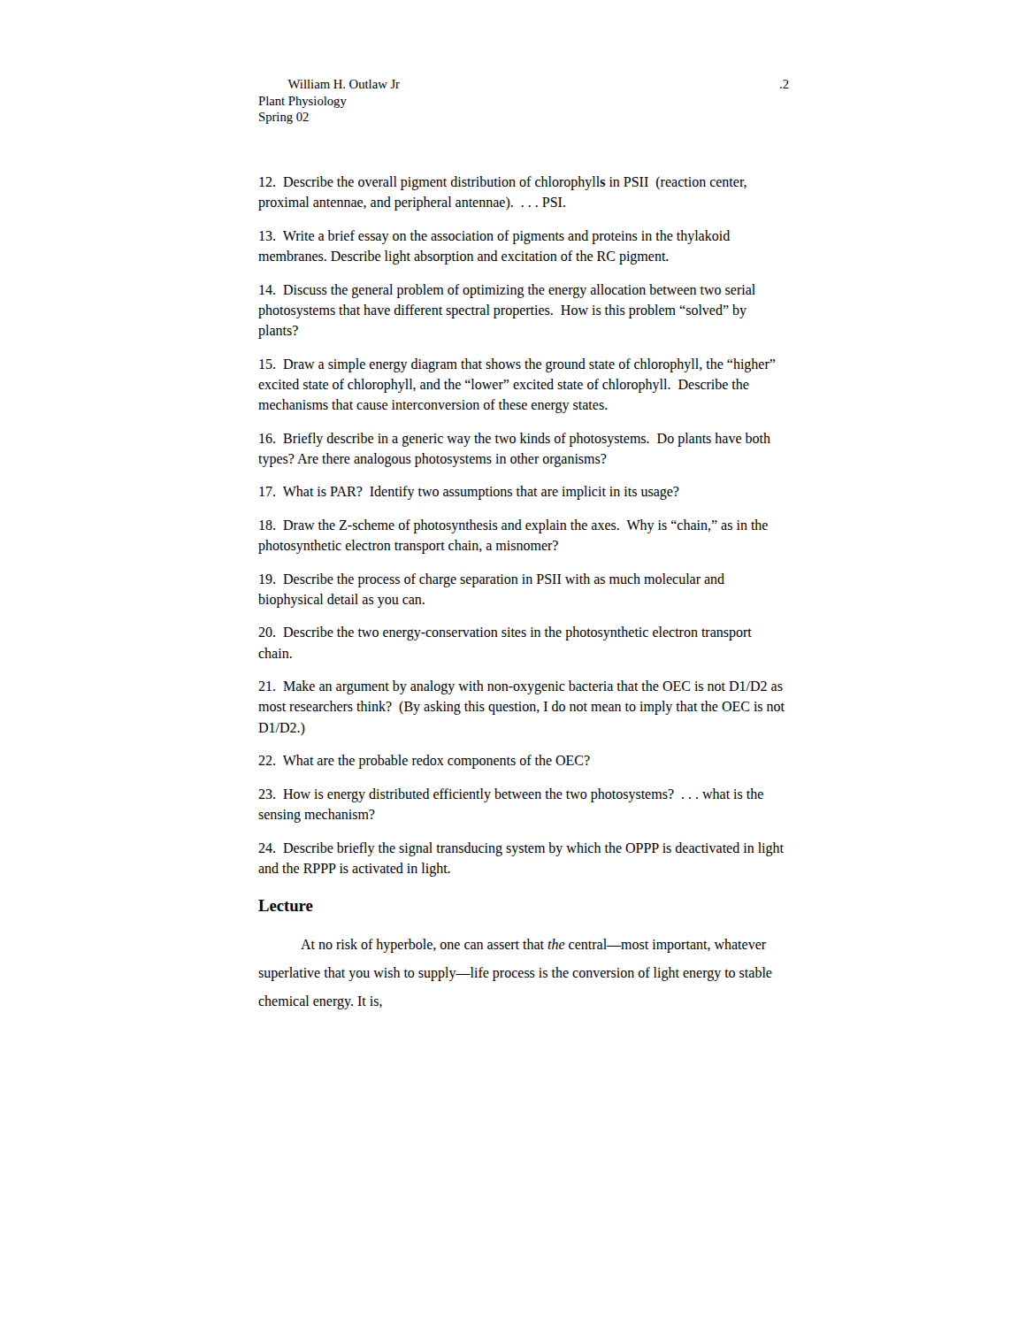.2
William H. Outlaw Jr
Plant Physiology
Spring 02
12. Describe the overall pigment distribution of chlorophylls in PSII (reaction center, proximal antennae, and peripheral antennae). . . . PSI.
13. Write a brief essay on the association of pigments and proteins in the thylakoid membranes. Describe light absorption and excitation of the RC pigment.
14. Discuss the general problem of optimizing the energy allocation between two serial photosystems that have different spectral properties. How is this problem “solved” by plants?
15. Draw a simple energy diagram that shows the ground state of chlorophyll, the “higher” excited state of chlorophyll, and the “lower” excited state of chlorophyll. Describe the mechanisms that cause interconversion of these energy states.
16. Briefly describe in a generic way the two kinds of photosystems. Do plants have both types? Are there analogous photosystems in other organisms?
17. What is PAR? Identify two assumptions that are implicit in its usage?
18. Draw the Z-scheme of photosynthesis and explain the axes. Why is “chain,” as in the photosynthetic electron transport chain, a misnomer?
19. Describe the process of charge separation in PSII with as much molecular and biophysical detail as you can.
20. Describe the two energy-conservation sites in the photosynthetic electron transport chain.
21. Make an argument by analogy with non-oxygenic bacteria that the OEC is not D1/D2 as most researchers think? (By asking this question, I do not mean to imply that the OEC is not D1/D2.)
22. What are the probable redox components of the OEC?
23. How is energy distributed efficiently between the two photosystems? . . . what is the sensing mechanism?
24. Describe briefly the signal transducing system by which the OPPP is deactivated in light and the RPPP is activated in light.
Lecture
At no risk of hyperbole, one can assert that the central—most important, whatever superlative that you wish to supply—life process is the conversion of light energy to stable chemical energy. It is,